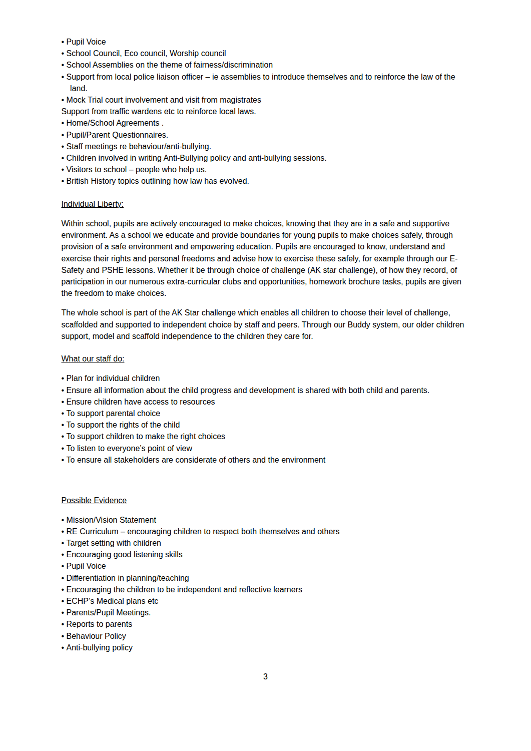Pupil Voice
School Council, Eco council, Worship council
School Assemblies on the theme of fairness/discrimination
Support from local police liaison officer – ie assemblies to introduce themselves and to reinforce the law of the land.
Mock Trial court involvement and visit from magistrates
Support from traffic wardens etc to reinforce local laws.
Home/School Agreements .
Pupil/Parent Questionnaires.
Staff meetings re behaviour/anti-bullying.
Children involved in writing Anti-Bullying policy and anti-bullying sessions.
Visitors to school – people who help us.
British History topics outlining how law has evolved.
Individual Liberty:
Within school, pupils are actively encouraged to make choices, knowing that they are in a safe and supportive environment. As a school we educate and provide boundaries for young pupils to make choices safely, through provision of a safe environment and empowering education. Pupils are encouraged to know, understand and exercise their rights and personal freedoms and advise how to exercise these safely, for example through our E-Safety and PSHE lessons. Whether it be through choice of challenge (AK star challenge), of how they record, of participation in our numerous extra-curricular clubs and opportunities, homework brochure tasks, pupils are given the freedom to make choices.
The whole school is part of the AK Star challenge which enables all children to choose their level of challenge, scaffolded and supported to independent choice by staff and peers. Through our Buddy system, our older children support, model and scaffold independence to the children they care for.
What our staff do:
Plan for individual children
Ensure all information about the child progress and development is shared with both child and parents.
Ensure children have access to resources
To support parental choice
To support the rights of the child
To support children to make the right choices
To listen to everyone’s point of view
To ensure all stakeholders are considerate of others and the environment
Possible Evidence
Mission/Vision Statement
RE Curriculum – encouraging children to respect both themselves and others
Target setting with children
Encouraging good listening skills
Pupil Voice
Differentiation in planning/teaching
Encouraging the children to be independent and reflective learners
ECHP’s Medical plans etc
Parents/Pupil Meetings.
Reports to parents
Behaviour Policy
Anti-bullying policy
3